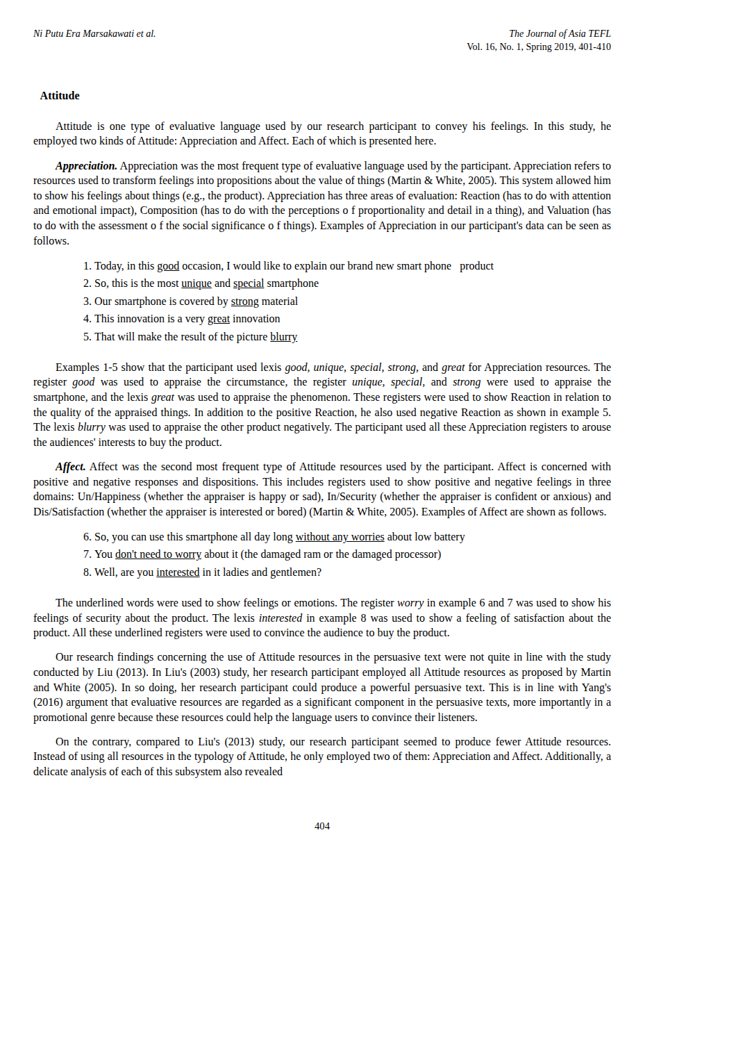Ni Putu Era Marsakawati et al.
The Journal of Asia TEFL Vol. 16, No. 1, Spring 2019, 401-410
Attitude
Attitude is one type of evaluative language used by our research participant to convey his feelings. In this study, he employed two kinds of Attitude: Appreciation and Affect. Each of which is presented here.
Appreciation. Appreciation was the most frequent type of evaluative language used by the participant. Appreciation refers to resources used to transform feelings into propositions about the value of things (Martin & White, 2005). This system allowed him to show his feelings about things (e.g., the product). Appreciation has three areas of evaluation: Reaction (has to do with attention and emotional impact), Composition (has to do with the perceptions o f proportionality and detail in a thing), and Valuation (has to do with the assessment o f the social significance o f things). Examples of Appreciation in our participant's data can be seen as follows.
Today, in this good occasion, I would like to explain our brand new smart phone product
So, this is the most unique and special smartphone
Our smartphone is covered by strong material
This innovation is a very great innovation
That will make the result of the picture blurry
Examples 1-5 show that the participant used lexis good, unique, special, strong, and great for Appreciation resources. The register good was used to appraise the circumstance, the register unique, special, and strong were used to appraise the smartphone, and the lexis great was used to appraise the phenomenon. These registers were used to show Reaction in relation to the quality of the appraised things. In addition to the positive Reaction, he also used negative Reaction as shown in example 5. The lexis blurry was used to appraise the other product negatively. The participant used all these Appreciation registers to arouse the audiences' interests to buy the product.
Affect. Affect was the second most frequent type of Attitude resources used by the participant. Affect is concerned with positive and negative responses and dispositions. This includes registers used to show positive and negative feelings in three domains: Un/Happiness (whether the appraiser is happy or sad), In/Security (whether the appraiser is confident or anxious) and Dis/Satisfaction (whether the appraiser is interested or bored) (Martin & White, 2005). Examples of Affect are shown as follows.
So, you can use this smartphone all day long without any worries about low battery
You don't need to worry about it (the damaged ram or the damaged processor)
Well, are you interested in it ladies and gentlemen?
The underlined words were used to show feelings or emotions. The register worry in example 6 and 7 was used to show his feelings of security about the product. The lexis interested in example 8 was used to show a feeling of satisfaction about the product. All these underlined registers were used to convince the audience to buy the product.
Our research findings concerning the use of Attitude resources in the persuasive text were not quite in line with the study conducted by Liu (2013). In Liu's (2003) study, her research participant employed all Attitude resources as proposed by Martin and White (2005). In so doing, her research participant could produce a powerful persuasive text. This is in line with Yang's (2016) argument that evaluative resources are regarded as a significant component in the persuasive texts, more importantly in a promotional genre because these resources could help the language users to convince their listeners.
On the contrary, compared to Liu's (2013) study, our research participant seemed to produce fewer Attitude resources. Instead of using all resources in the typology of Attitude, he only employed two of them: Appreciation and Affect. Additionally, a delicate analysis of each of this subsystem also revealed
404